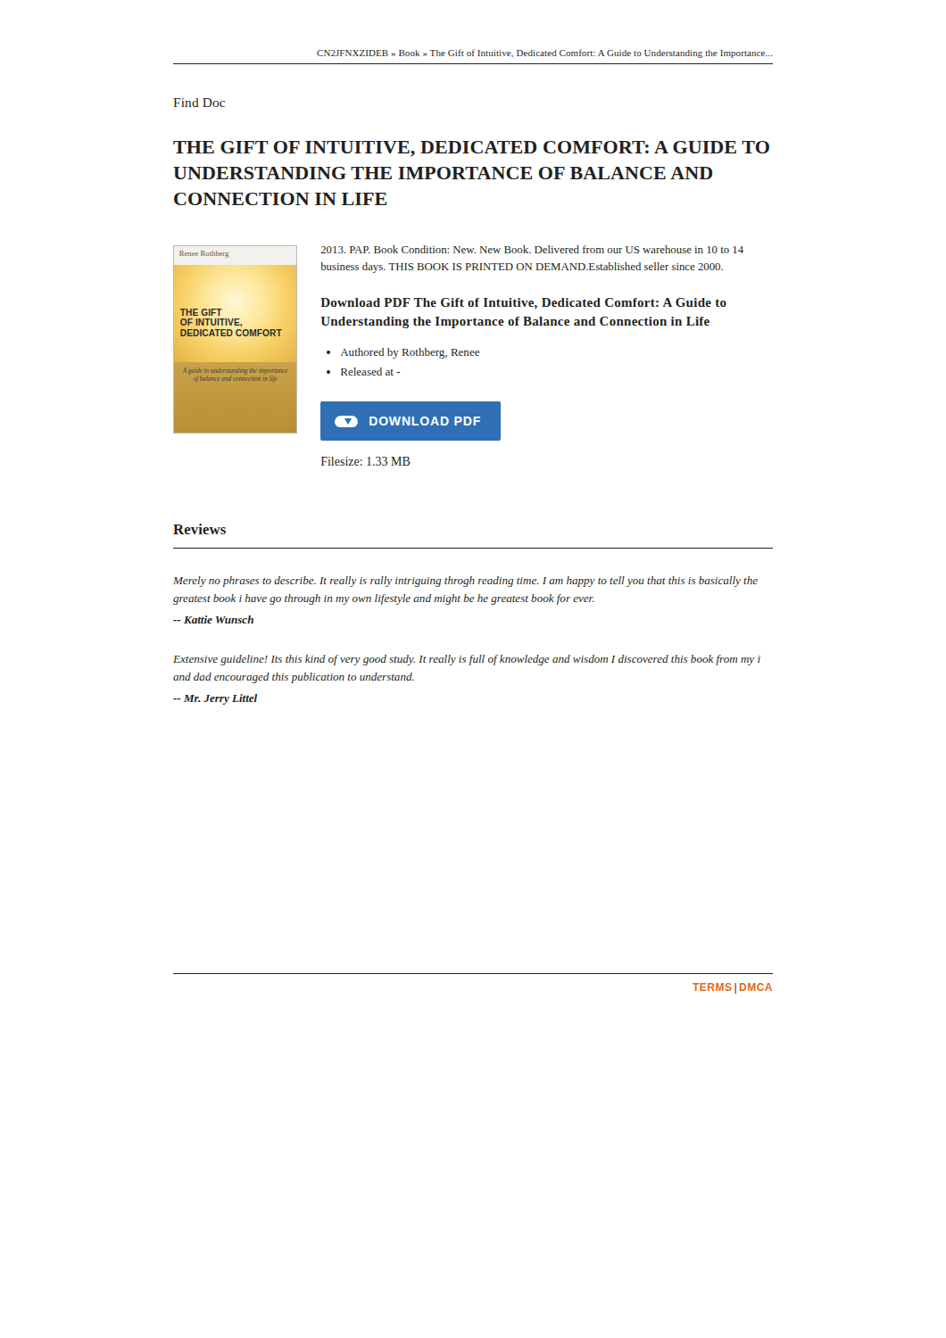CN2JFNXZIDEB » Book » The Gift of Intuitive, Dedicated Comfort: A Guide to Understanding the Importance...
Find Doc
The Gift of Intuitive, Dedicated Comfort: A Guide to Understanding the Importance of Balance and Connection in Life
Renee Rothberg
The Gift
of Intuitive,
Dedicated Comfort
A guide to understanding the importance of balance and connection in life
2013. PAP. Book Condition: New. New Book. Delivered from our US warehouse in 10 to 14 business days. THIS BOOK IS PRINTED ON DEMAND.Established seller since 2000.
Download PDF The Gift of Intuitive, Dedicated Comfort: A Guide to Understanding the Importance of Balance and Connection in Life
Authored by Rothberg, Renee
Released at -
DOWNLOAD PDF
Filesize: 1.33 MB
Reviews
Merely no phrases to describe. It really is rally intriguing throgh reading time. I am happy to tell you that this is basically the greatest book i have go through in my own lifestyle and might be he greatest book for ever.
-- Kattie Wunsch
Extensive guideline! Its this kind of very good study. It really is full of knowledge and wisdom I discovered this book from my i and dad encouraged this publication to understand.
-- Mr. Jerry Littel
TERMS|DMCA